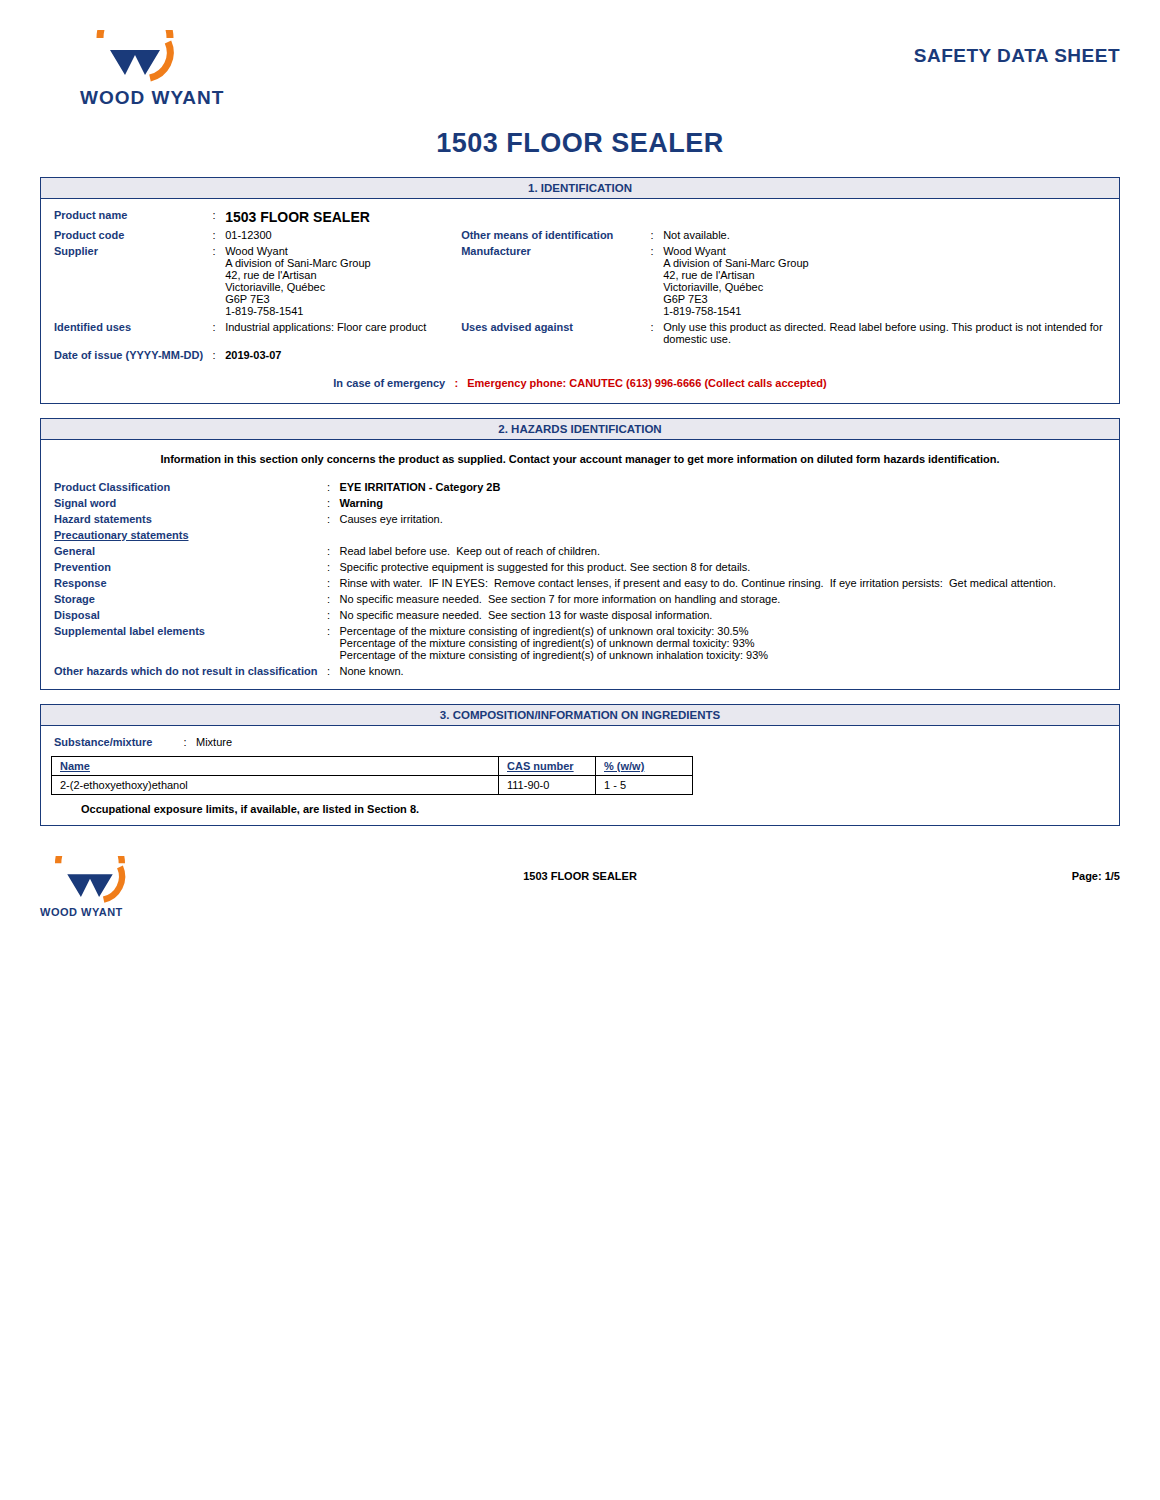WOOD WYANT
SAFETY DATA SHEET
1503 FLOOR SEALER
1. IDENTIFICATION
| Product name | : | 1503 FLOOR SEALER |
| Product code | : | 01-12300 | Other means of identification | : | Not available. |
| Supplier | : | Wood Wyant A division of Sani-Marc Group 42, rue de l'Artisan Victoriaville, Québec G6P 7E3 1-819-758-1541 | Manufacturer | : | Wood Wyant A division of Sani-Marc Group 42, rue de l'Artisan Victoriaville, Québec G6P 7E3 1-819-758-1541 |
| Identified uses | : | Industrial applications: Floor care product | Uses advised against | : | Only use this product as directed. Read label before using. This product is not intended for domestic use. |
| Date of issue (YYYY-MM-DD) | : | 2019-03-07 |
In case of emergency : Emergency phone: CANUTEC (613) 996-6666 (Collect calls accepted)
2. HAZARDS IDENTIFICATION
Information in this section only concerns the product as supplied. Contact your account manager to get more information on diluted form hazards identification.
| Product Classification | : | EYE IRRITATION - Category 2B |
| Signal word | : | Warning |
| Hazard statements | : | Causes eye irritation. |
| Precautionary statements |
| General | : | Read label before use. Keep out of reach of children. |
| Prevention | : | Specific protective equipment is suggested for this product. See section 8 for details. |
| Response | : | Rinse with water. IF IN EYES: Remove contact lenses, if present and easy to do. Continue rinsing. If eye irritation persists: Get medical attention. |
| Storage | : | No specific measure needed. See section 7 for more information on handling and storage. |
| Disposal | : | No specific measure needed. See section 13 for waste disposal information. |
| Supplemental label elements | : | Percentage of the mixture consisting of ingredient(s) of unknown oral toxicity: 30.5% Percentage of the mixture consisting of ingredient(s) of unknown dermal toxicity: 93% Percentage of the mixture consisting of ingredient(s) of unknown inhalation toxicity: 93% |
| Other hazards which do not result in classification | : | None known. |
3. COMPOSITION/INFORMATION ON INGREDIENTS
| Substance/mixture | : | Mixture |
| Name | CAS number | % (w/w) |
| --- | --- | --- |
| 2-(2-ethoxyethoxy)ethanol | 111-90-0 | 1 - 5 |
Occupational exposure limits, if available, are listed in Section 8.
WOOD WYANT
1503 FLOOR SEALER
Page: 1/5